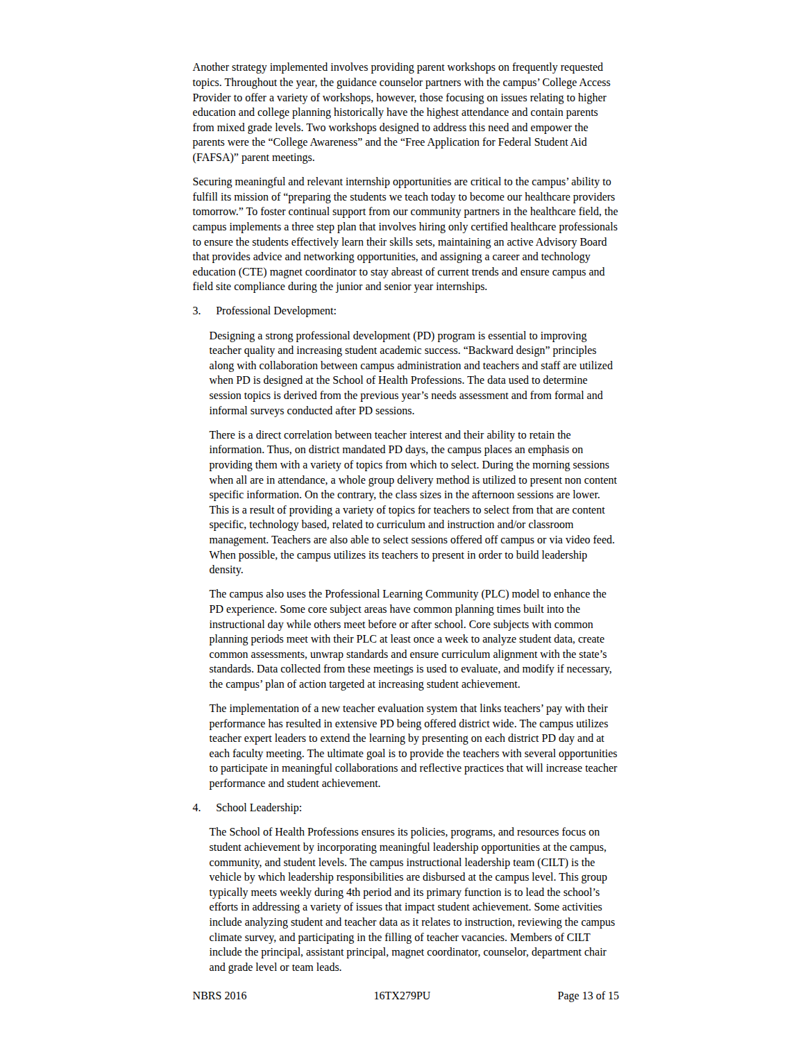Another strategy implemented involves providing parent workshops on frequently requested topics. Throughout the year, the guidance counselor partners with the campus’ College Access Provider to offer a variety of workshops, however, those focusing on issues relating to higher education and college planning historically have the highest attendance and contain parents from mixed grade levels. Two workshops designed to address this need and empower the parents were the “College Awareness” and the “Free Application for Federal Student Aid (FAFSA)” parent meetings.
Securing meaningful and relevant internship opportunities are critical to the campus’ ability to fulfill its mission of “preparing the students we teach today to become our healthcare providers tomorrow.” To foster continual support from our community partners in the healthcare field, the campus implements a three step plan that involves hiring only certified healthcare professionals to ensure the students effectively learn their skills sets, maintaining an active Advisory Board that provides advice and networking opportunities, and assigning a career and technology education (CTE) magnet coordinator to stay abreast of current trends and ensure campus and field site compliance during the junior and senior year internships.
3. Professional Development:
Designing a strong professional development (PD) program is essential to improving teacher quality and increasing student academic success. “Backward design” principles along with collaboration between campus administration and teachers and staff are utilized when PD is designed at the School of Health Professions. The data used to determine session topics is derived from the previous year’s needs assessment and from formal and informal surveys conducted after PD sessions.
There is a direct correlation between teacher interest and their ability to retain the information. Thus, on district mandated PD days, the campus places an emphasis on providing them with a variety of topics from which to select. During the morning sessions when all are in attendance, a whole group delivery method is utilized to present non content specific information. On the contrary, the class sizes in the afternoon sessions are lower. This is a result of providing a variety of topics for teachers to select from that are content specific, technology based, related to curriculum and instruction and/or classroom management. Teachers are also able to select sessions offered off campus or via video feed. When possible, the campus utilizes its teachers to present in order to build leadership density.
The campus also uses the Professional Learning Community (PLC) model to enhance the PD experience. Some core subject areas have common planning times built into the instructional day while others meet before or after school. Core subjects with common planning periods meet with their PLC at least once a week to analyze student data, create common assessments, unwrap standards and ensure curriculum alignment with the state’s standards. Data collected from these meetings is used to evaluate, and modify if necessary, the campus’ plan of action targeted at increasing student achievement.
The implementation of a new teacher evaluation system that links teachers’ pay with their performance has resulted in extensive PD being offered district wide. The campus utilizes teacher expert leaders to extend the learning by presenting on each district PD day and at each faculty meeting. The ultimate goal is to provide the teachers with several opportunities to participate in meaningful collaborations and reflective practices that will increase teacher performance and student achievement.
4. School Leadership:
The School of Health Professions ensures its policies, programs, and resources focus on student achievement by incorporating meaningful leadership opportunities at the campus, community, and student levels. The campus instructional leadership team (CILT) is the vehicle by which leadership responsibilities are disbursed at the campus level. This group typically meets weekly during 4th period and its primary function is to lead the school’s efforts in addressing a variety of issues that impact student achievement. Some activities include analyzing student and teacher data as it relates to instruction, reviewing the campus climate survey, and participating in the filling of teacher vacancies. Members of CILT include the principal, assistant principal, magnet coordinator, counselor, department chair and grade level or team leads.
NBRS 2016
16TX279PU
Page 13 of 15